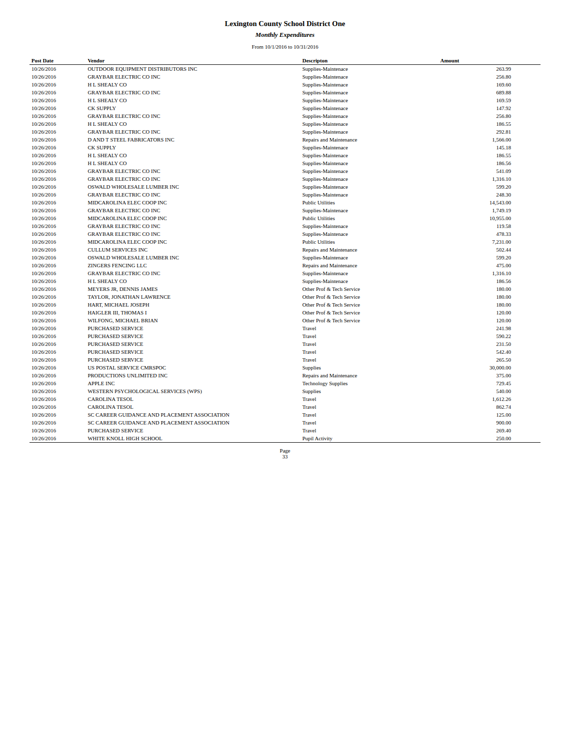Lexington County School District One
Monthly Expenditures
From 10/1/2016 to 10/31/2016
| Post Date | Vendor | Descripton | Amount |
| --- | --- | --- | --- |
| 10/26/2016 | OUTDOOR EQUIPMENT DISTRIBUTORS INC | Supplies-Maintenace | 263.99 |
| 10/26/2016 | GRAYBAR ELECTRIC CO INC | Supplies-Maintenace | 256.80 |
| 10/26/2016 | H L SHEALY CO | Supplies-Maintenace | 169.60 |
| 10/26/2016 | GRAYBAR ELECTRIC CO INC | Supplies-Maintenace | 689.88 |
| 10/26/2016 | H L SHEALY CO | Supplies-Maintenace | 169.59 |
| 10/26/2016 | CK SUPPLY | Supplies-Maintenace | 147.92 |
| 10/26/2016 | GRAYBAR ELECTRIC CO INC | Supplies-Maintenace | 256.80 |
| 10/26/2016 | H L SHEALY CO | Supplies-Maintenace | 186.55 |
| 10/26/2016 | GRAYBAR ELECTRIC CO INC | Supplies-Maintenace | 292.81 |
| 10/26/2016 | D AND T STEEL FABRICATORS INC | Repairs and Maintenance | 1,566.00 |
| 10/26/2016 | CK SUPPLY | Supplies-Maintenace | 145.18 |
| 10/26/2016 | H L SHEALY CO | Supplies-Maintenace | 186.55 |
| 10/26/2016 | H L SHEALY CO | Supplies-Maintenace | 186.56 |
| 10/26/2016 | GRAYBAR ELECTRIC CO INC | Supplies-Maintenace | 541.09 |
| 10/26/2016 | GRAYBAR ELECTRIC CO INC | Supplies-Maintenace | 1,316.10 |
| 10/26/2016 | OSWALD WHOLESALE LUMBER INC | Supplies-Maintenace | 599.20 |
| 10/26/2016 | GRAYBAR ELECTRIC CO INC | Supplies-Maintenace | 248.30 |
| 10/26/2016 | MIDCAROLINA ELEC COOP INC | Public Utilities | 14,543.00 |
| 10/26/2016 | GRAYBAR ELECTRIC CO INC | Supplies-Maintenace | 1,749.19 |
| 10/26/2016 | MIDCAROLINA ELEC COOP INC | Public Utilities | 10,955.00 |
| 10/26/2016 | GRAYBAR ELECTRIC CO INC | Supplies-Maintenace | 119.58 |
| 10/26/2016 | GRAYBAR ELECTRIC CO INC | Supplies-Maintenace | 478.33 |
| 10/26/2016 | MIDCAROLINA ELEC COOP INC | Public Utilities | 7,231.00 |
| 10/26/2016 | CULLUM SERVICES INC | Repairs and Maintenance | 502.44 |
| 10/26/2016 | OSWALD WHOLESALE LUMBER INC | Supplies-Maintenace | 599.20 |
| 10/26/2016 | ZINGERS FENCING LLC | Repairs and Maintenance | 475.00 |
| 10/26/2016 | GRAYBAR ELECTRIC CO INC | Supplies-Maintenace | 1,316.10 |
| 10/26/2016 | H L SHEALY CO | Supplies-Maintenace | 186.56 |
| 10/26/2016 | MEYERS JR, DENNIS JAMES | Other Prof & Tech Service | 180.00 |
| 10/26/2016 | TAYLOR, JONATHAN LAWRENCE | Other Prof & Tech Service | 180.00 |
| 10/26/2016 | HART, MICHAEL JOSEPH | Other Prof & Tech Service | 180.00 |
| 10/26/2016 | HAIGLER III, THOMAS I | Other Prof & Tech Service | 120.00 |
| 10/26/2016 | WILFONG, MICHAEL BRIAN | Other Prof & Tech Service | 120.00 |
| 10/26/2016 | PURCHASED SERVICE | Travel | 241.98 |
| 10/26/2016 | PURCHASED SERVICE | Travel | 590.22 |
| 10/26/2016 | PURCHASED SERVICE | Travel | 231.50 |
| 10/26/2016 | PURCHASED SERVICE | Travel | 542.40 |
| 10/26/2016 | PURCHASED SERVICE | Travel | 265.50 |
| 10/26/2016 | US POSTAL SERVICE CMRSPOC | Supplies | 30,000.00 |
| 10/26/2016 | PRODUCTIONS UNLIMITED INC | Repairs and Maintenance | 375.00 |
| 10/26/2016 | APPLE INC | Technology Supplies | 729.45 |
| 10/26/2016 | WESTERN PSYCHOLOGICAL SERVICES (WPS) | Supplies | 540.00 |
| 10/26/2016 | CAROLINA TESOL | Travel | 1,612.26 |
| 10/26/2016 | CAROLINA TESOL | Travel | 862.74 |
| 10/26/2016 | SC CAREER GUIDANCE AND PLACEMENT ASSOCIATION | Travel | 125.00 |
| 10/26/2016 | SC CAREER GUIDANCE AND PLACEMENT ASSOCIATION | Travel | 900.00 |
| 10/26/2016 | PURCHASED SERVICE | Travel | 269.40 |
| 10/26/2016 | WHITE KNOLL HIGH SCHOOL | Pupil Activity | 250.00 |
Page
33